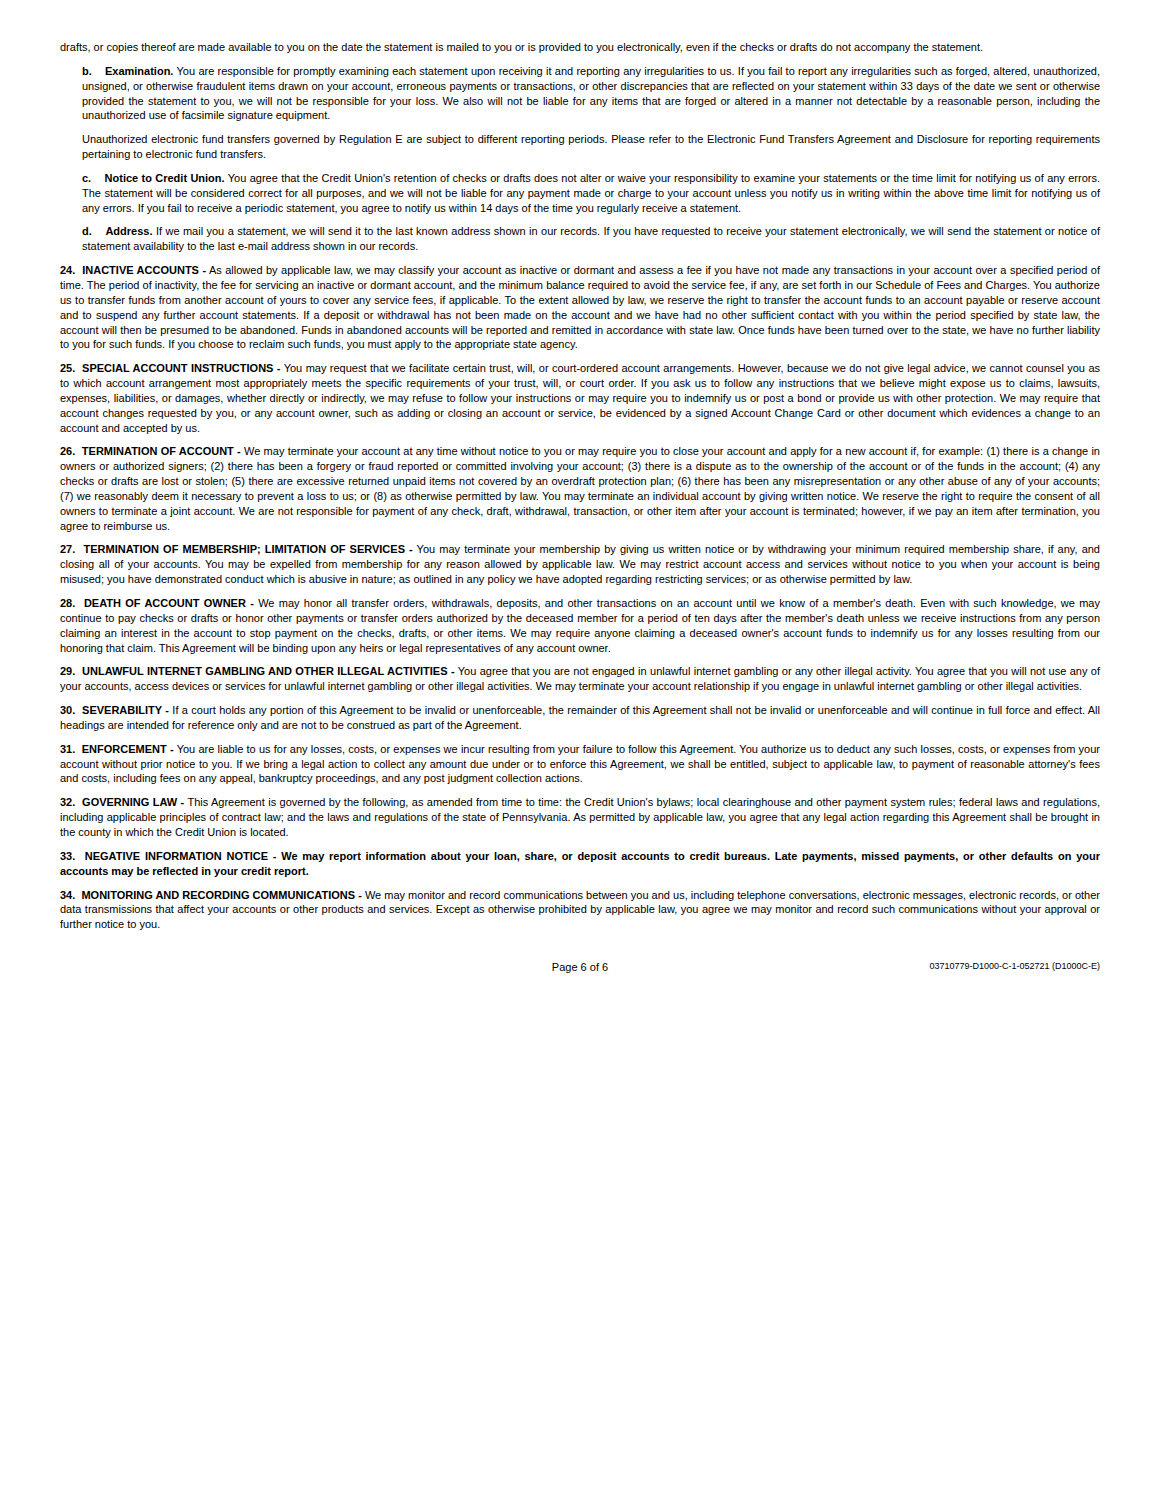drafts, or copies thereof are made available to you on the date the statement is mailed to you or is provided to you electronically, even if the checks or drafts do not accompany the statement.
b. Examination. You are responsible for promptly examining each statement upon receiving it and reporting any irregularities to us. If you fail to report any irregularities such as forged, altered, unauthorized, unsigned, or otherwise fraudulent items drawn on your account, erroneous payments or transactions, or other discrepancies that are reflected on your statement within 33 days of the date we sent or otherwise provided the statement to you, we will not be responsible for your loss. We also will not be liable for any items that are forged or altered in a manner not detectable by a reasonable person, including the unauthorized use of facsimile signature equipment.
Unauthorized electronic fund transfers governed by Regulation E are subject to different reporting periods. Please refer to the Electronic Fund Transfers Agreement and Disclosure for reporting requirements pertaining to electronic fund transfers.
c. Notice to Credit Union. You agree that the Credit Union's retention of checks or drafts does not alter or waive your responsibility to examine your statements or the time limit for notifying us of any errors. The statement will be considered correct for all purposes, and we will not be liable for any payment made or charge to your account unless you notify us in writing within the above time limit for notifying us of any errors. If you fail to receive a periodic statement, you agree to notify us within 14 days of the time you regularly receive a statement.
d. Address. If we mail you a statement, we will send it to the last known address shown in our records. If you have requested to receive your statement electronically, we will send the statement or notice of statement availability to the last e-mail address shown in our records.
24. INACTIVE ACCOUNTS - As allowed by applicable law, we may classify your account as inactive or dormant and assess a fee if you have not made any transactions in your account over a specified period of time. The period of inactivity, the fee for servicing an inactive or dormant account, and the minimum balance required to avoid the service fee, if any, are set forth in our Schedule of Fees and Charges. You authorize us to transfer funds from another account of yours to cover any service fees, if applicable. To the extent allowed by law, we reserve the right to transfer the account funds to an account payable or reserve account and to suspend any further account statements. If a deposit or withdrawal has not been made on the account and we have had no other sufficient contact with you within the period specified by state law, the account will then be presumed to be abandoned. Funds in abandoned accounts will be reported and remitted in accordance with state law. Once funds have been turned over to the state, we have no further liability to you for such funds. If you choose to reclaim such funds, you must apply to the appropriate state agency.
25. SPECIAL ACCOUNT INSTRUCTIONS - You may request that we facilitate certain trust, will, or court-ordered account arrangements. However, because we do not give legal advice, we cannot counsel you as to which account arrangement most appropriately meets the specific requirements of your trust, will, or court order. If you ask us to follow any instructions that we believe might expose us to claims, lawsuits, expenses, liabilities, or damages, whether directly or indirectly, we may refuse to follow your instructions or may require you to indemnify us or post a bond or provide us with other protection. We may require that account changes requested by you, or any account owner, such as adding or closing an account or service, be evidenced by a signed Account Change Card or other document which evidences a change to an account and accepted by us.
26. TERMINATION OF ACCOUNT - We may terminate your account at any time without notice to you or may require you to close your account and apply for a new account if, for example: (1) there is a change in owners or authorized signers; (2) there has been a forgery or fraud reported or committed involving your account; (3) there is a dispute as to the ownership of the account or of the funds in the account; (4) any checks or drafts are lost or stolen; (5) there are excessive returned unpaid items not covered by an overdraft protection plan; (6) there has been any misrepresentation or any other abuse of any of your accounts; (7) we reasonably deem it necessary to prevent a loss to us; or (8) as otherwise permitted by law. You may terminate an individual account by giving written notice. We reserve the right to require the consent of all owners to terminate a joint account. We are not responsible for payment of any check, draft, withdrawal, transaction, or other item after your account is terminated; however, if we pay an item after termination, you agree to reimburse us.
27. TERMINATION OF MEMBERSHIP; LIMITATION OF SERVICES - You may terminate your membership by giving us written notice or by withdrawing your minimum required membership share, if any, and closing all of your accounts. You may be expelled from membership for any reason allowed by applicable law. We may restrict account access and services without notice to you when your account is being misused; you have demonstrated conduct which is abusive in nature; as outlined in any policy we have adopted regarding restricting services; or as otherwise permitted by law.
28. DEATH OF ACCOUNT OWNER - We may honor all transfer orders, withdrawals, deposits, and other transactions on an account until we know of a member's death. Even with such knowledge, we may continue to pay checks or drafts or honor other payments or transfer orders authorized by the deceased member for a period of ten days after the member's death unless we receive instructions from any person claiming an interest in the account to stop payment on the checks, drafts, or other items. We may require anyone claiming a deceased owner's account funds to indemnify us for any losses resulting from our honoring that claim. This Agreement will be binding upon any heirs or legal representatives of any account owner.
29. UNLAWFUL INTERNET GAMBLING AND OTHER ILLEGAL ACTIVITIES - You agree that you are not engaged in unlawful internet gambling or any other illegal activity. You agree that you will not use any of your accounts, access devices or services for unlawful internet gambling or other illegal activities. We may terminate your account relationship if you engage in unlawful internet gambling or other illegal activities.
30. SEVERABILITY - If a court holds any portion of this Agreement to be invalid or unenforceable, the remainder of this Agreement shall not be invalid or unenforceable and will continue in full force and effect. All headings are intended for reference only and are not to be construed as part of the Agreement.
31. ENFORCEMENT - You are liable to us for any losses, costs, or expenses we incur resulting from your failure to follow this Agreement. You authorize us to deduct any such losses, costs, or expenses from your account without prior notice to you. If we bring a legal action to collect any amount due under or to enforce this Agreement, we shall be entitled, subject to applicable law, to payment of reasonable attorney's fees and costs, including fees on any appeal, bankruptcy proceedings, and any post judgment collection actions.
32. GOVERNING LAW - This Agreement is governed by the following, as amended from time to time: the Credit Union's bylaws; local clearinghouse and other payment system rules; federal laws and regulations, including applicable principles of contract law; and the laws and regulations of the state of Pennsylvania. As permitted by applicable law, you agree that any legal action regarding this Agreement shall be brought in the county in which the Credit Union is located.
33. NEGATIVE INFORMATION NOTICE - We may report information about your loan, share, or deposit accounts to credit bureaus. Late payments, missed payments, or other defaults on your accounts may be reflected in your credit report.
34. MONITORING AND RECORDING COMMUNICATIONS - We may monitor and record communications between you and us, including telephone conversations, electronic messages, electronic records, or other data transmissions that affect your accounts or other products and services. Except as otherwise prohibited by applicable law, you agree we may monitor and record such communications without your approval or further notice to you.
Page 6 of 6
03710779-D1000-C-1-052721 (D1000C-E)